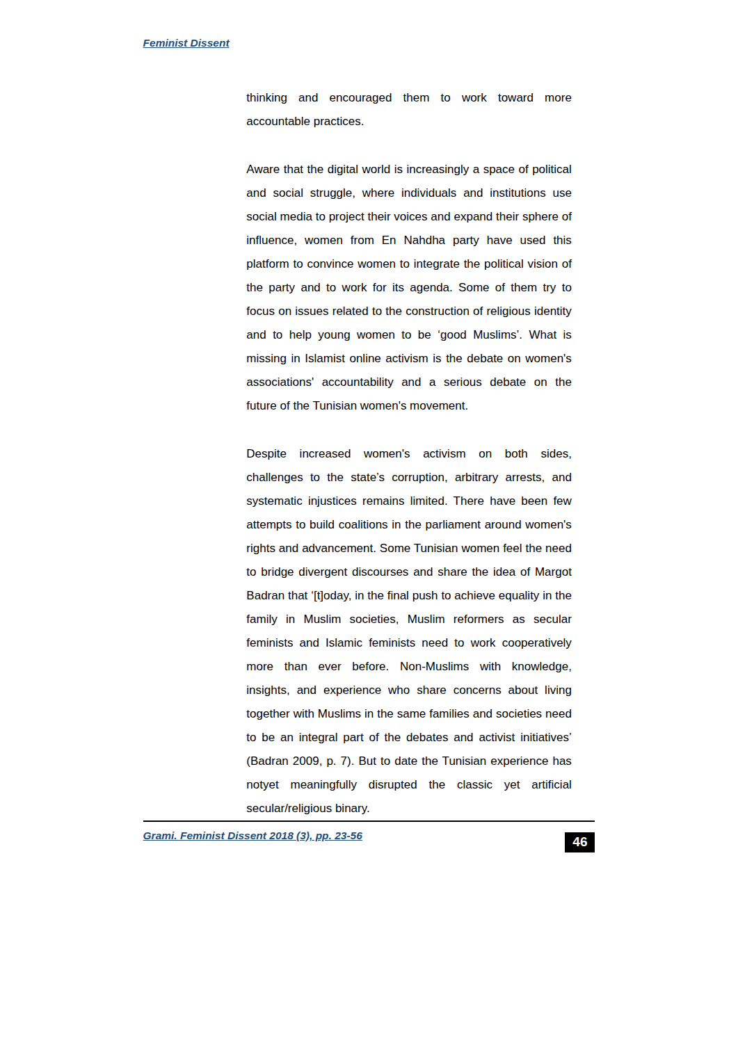Feminist Dissent
thinking and encouraged them to work toward more accountable practices.
Aware that the digital world is increasingly a space of political and social struggle, where individuals and institutions use social media to project their voices and expand their sphere of influence, women from En Nahdha party have used this platform to convince women to integrate the political vision of the party and to work for its agenda. Some of them try to focus on issues related to the construction of religious identity and to help young women to be ‘good Muslims’. What is missing in Islamist online activism is the debate on women's associations' accountability and a serious debate on the future of the Tunisian women's movement.
Despite increased women's activism on both sides, challenges to the state’s corruption, arbitrary arrests, and systematic injustices remains limited. There have been few attempts to build coalitions in the parliament around women's rights and advancement. Some Tunisian women feel the need to bridge divergent discourses and share the idea of Margot Badran that ‘[t]oday, in the final push to achieve equality in the family in Muslim societies, Muslim reformers as secular feminists and Islamic feminists need to work cooperatively more than ever before. Non-Muslims with knowledge, insights, and experience who share concerns about living together with Muslims in the same families and societies need to be an integral part of the debates and activist initiatives’ (Badran 2009, p. 7). But to date the Tunisian experience has notyet meaningfully disrupted the classic yet artificial secular/religious binary.
Grami. Feminist Dissent 2018 (3), pp. 23-56
46